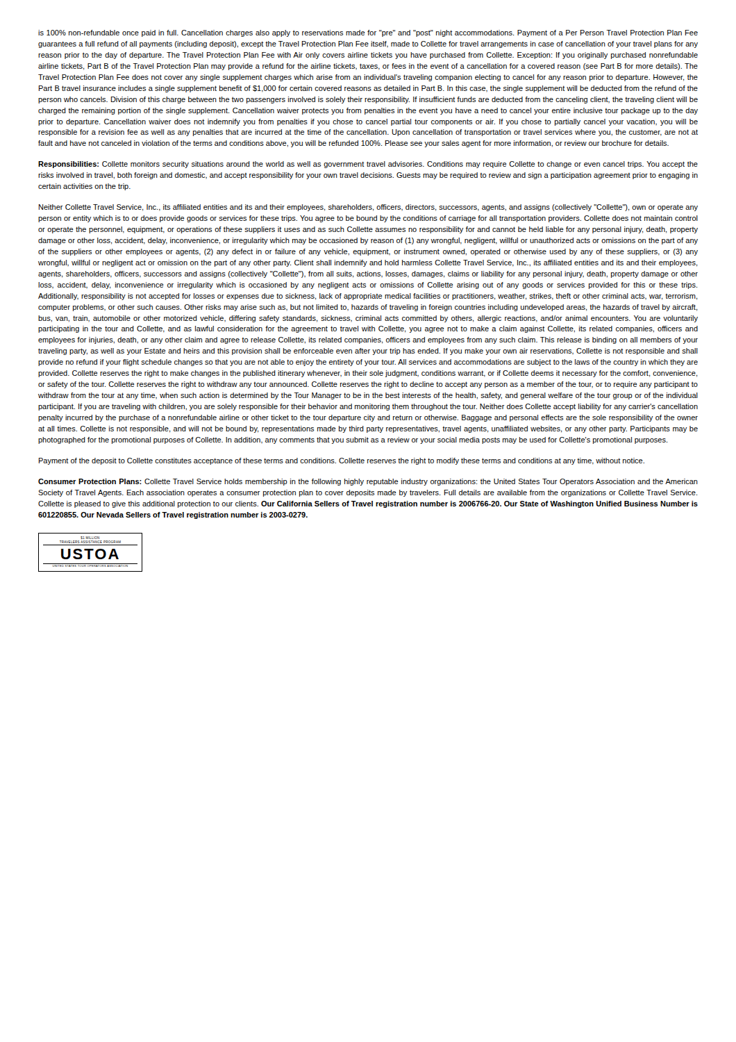is 100% non-refundable once paid in full. Cancellation charges also apply to reservations made for "pre" and "post" night accommodations. Payment of a Per Person Travel Protection Plan Fee guarantees a full refund of all payments (including deposit), except the Travel Protection Plan Fee itself, made to Collette for travel arrangements in case of cancellation of your travel plans for any reason prior to the day of departure. The Travel Protection Plan Fee with Air only covers airline tickets you have purchased from Collette. Exception: If you originally purchased nonrefundable airline tickets, Part B of the Travel Protection Plan may provide a refund for the airline tickets, taxes, or fees in the event of a cancellation for a covered reason (see Part B for more details). The Travel Protection Plan Fee does not cover any single supplement charges which arise from an individual's traveling companion electing to cancel for any reason prior to departure. However, the Part B travel insurance includes a single supplement benefit of $1,000 for certain covered reasons as detailed in Part B. In this case, the single supplement will be deducted from the refund of the person who cancels. Division of this charge between the two passengers involved is solely their responsibility. If insufficient funds are deducted from the canceling client, the traveling client will be charged the remaining portion of the single supplement. Cancellation waiver protects you from penalties in the event you have a need to cancel your entire inclusive tour package up to the day prior to departure. Cancellation waiver does not indemnify you from penalties if you chose to cancel partial tour components or air. If you chose to partially cancel your vacation, you will be responsible for a revision fee as well as any penalties that are incurred at the time of the cancellation. Upon cancellation of transportation or travel services where you, the customer, are not at fault and have not canceled in violation of the terms and conditions above, you will be refunded 100%. Please see your sales agent for more information, or review our brochure for details.
Responsibilities: Collette monitors security situations around the world as well as government travel advisories. Conditions may require Collette to change or even cancel trips. You accept the risks involved in travel, both foreign and domestic, and accept responsibility for your own travel decisions. Guests may be required to review and sign a participation agreement prior to engaging in certain activities on the trip.
Neither Collette Travel Service, Inc., its affiliated entities and its and their employees, shareholders, officers, directors, successors, agents, and assigns (collectively "Collette"), own or operate any person or entity which is to or does provide goods or services for these trips. You agree to be bound by the conditions of carriage for all transportation providers. Collette does not maintain control or operate the personnel, equipment, or operations of these suppliers it uses and as such Collette assumes no responsibility for and cannot be held liable for any personal injury, death, property damage or other loss, accident, delay, inconvenience, or irregularity which may be occasioned by reason of (1) any wrongful, negligent, willful or unauthorized acts or omissions on the part of any of the suppliers or other employees or agents, (2) any defect in or failure of any vehicle, equipment, or instrument owned, operated or otherwise used by any of these suppliers, or (3) any wrongful, willful or negligent act or omission on the part of any other party. Client shall indemnify and hold harmless Collette Travel Service, Inc., its affiliated entities and its and their employees, agents, shareholders, officers, successors and assigns (collectively "Collette"), from all suits, actions, losses, damages, claims or liability for any personal injury, death, property damage or other loss, accident, delay, inconvenience or irregularity which is occasioned by any negligent acts or omissions of Collette arising out of any goods or services provided for this or these trips. Additionally, responsibility is not accepted for losses or expenses due to sickness, lack of appropriate medical facilities or practitioners, weather, strikes, theft or other criminal acts, war, terrorism, computer problems, or other such causes. Other risks may arise such as, but not limited to, hazards of traveling in foreign countries including undeveloped areas, the hazards of travel by aircraft, bus, van, train, automobile or other motorized vehicle, differing safety standards, sickness, criminal acts committed by others, allergic reactions, and/or animal encounters. You are voluntarily participating in the tour and Collette, and as lawful consideration for the agreement to travel with Collette, you agree not to make a claim against Collette, its related companies, officers and employees for injuries, death, or any other claim and agree to release Collette, its related companies, officers and employees from any such claim. This release is binding on all members of your traveling party, as well as your Estate and heirs and this provision shall be enforceable even after your trip has ended. If you make your own air reservations, Collette is not responsible and shall provide no refund if your flight schedule changes so that you are not able to enjoy the entirety of your tour. All services and accommodations are subject to the laws of the country in which they are provided. Collette reserves the right to make changes in the published itinerary whenever, in their sole judgment, conditions warrant, or if Collette deems it necessary for the comfort, convenience, or safety of the tour. Collette reserves the right to withdraw any tour announced. Collette reserves the right to decline to accept any person as a member of the tour, or to require any participant to withdraw from the tour at any time, when such action is determined by the Tour Manager to be in the best interests of the health, safety, and general welfare of the tour group or of the individual participant. If you are traveling with children, you are solely responsible for their behavior and monitoring them throughout the tour. Neither does Collette accept liability for any carrier's cancellation penalty incurred by the purchase of a nonrefundable airline or other ticket to the tour departure city and return or otherwise. Baggage and personal effects are the sole responsibility of the owner at all times. Collette is not responsible, and will not be bound by, representations made by third party representatives, travel agents, unaffiliated websites, or any other party. Participants may be photographed for the promotional purposes of Collette. In addition, any comments that you submit as a review or your social media posts may be used for Collette's promotional purposes.
Payment of the deposit to Collette constitutes acceptance of these terms and conditions. Collette reserves the right to modify these terms and conditions at any time, without notice.
Consumer Protection Plans: Collette Travel Service holds membership in the following highly reputable industry organizations: the United States Tour Operators Association and the American Society of Travel Agents. Each association operates a consumer protection plan to cover deposits made by travelers. Full details are available from the organizations or Collette Travel Service. Collette is pleased to give this additional protection to our clients. Our California Sellers of Travel registration number is 2006766-20. Our State of Washington Unified Business Number is 601220855. Our Nevada Sellers of Travel registration number is 2003-0279.
$1 Million
Travelers Assistance Program
USTOA
United States Tour Operators Association